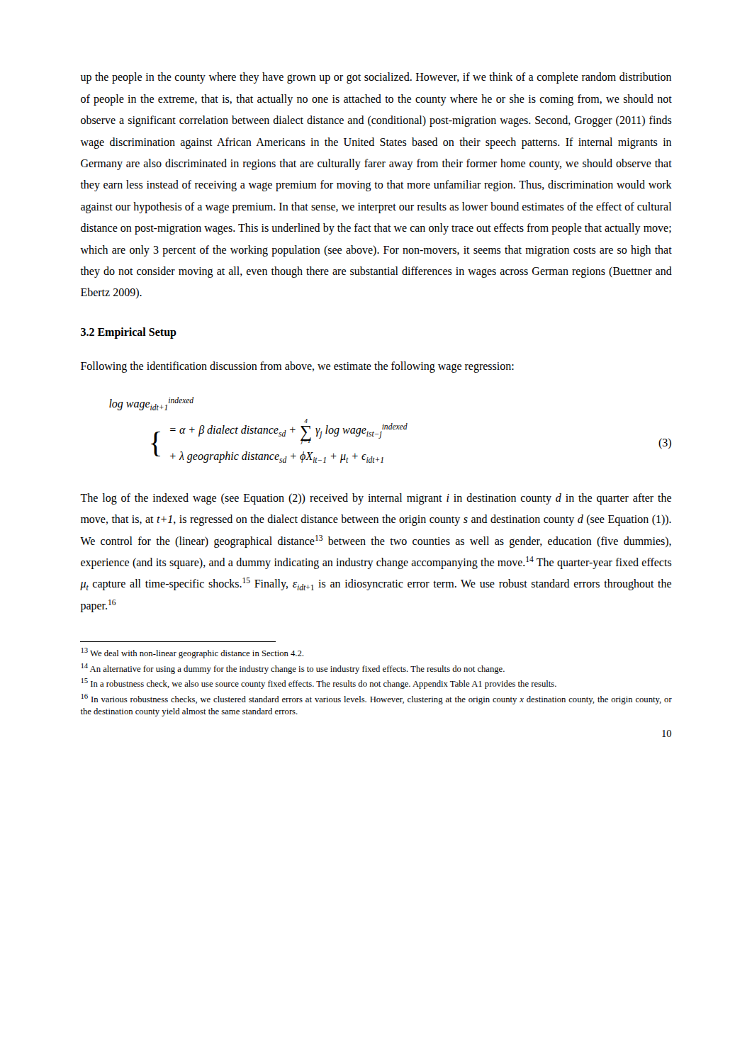up the people in the county where they have grown up or got socialized. However, if we think of a complete random distribution of people in the extreme, that is, that actually no one is attached to the county where he or she is coming from, we should not observe a significant correlation between dialect distance and (conditional) post-migration wages. Second, Grogger (2011) finds wage discrimination against African Americans in the United States based on their speech patterns. If internal migrants in Germany are also discriminated in regions that are culturally farer away from their former home county, we should observe that they earn less instead of receiving a wage premium for moving to that more unfamiliar region. Thus, discrimination would work against our hypothesis of a wage premium. In that sense, we interpret our results as lower bound estimates of the effect of cultural distance on post-migration wages. This is underlined by the fact that we can only trace out effects from people that actually move; which are only 3 percent of the working population (see above). For non-movers, it seems that migration costs are so high that they do not consider moving at all, even though there are substantial differences in wages across German regions (Buettner and Ebertz 2009).
3.2 Empirical Setup
Following the identification discussion from above, we estimate the following wage regression:
log wageidt+1indexed
{
= α + β dialect distancesd + 4∑j=1 γj log wageist−jindexed
+ λ geographic distancesd + ϕXit−1 + μt + ϵidt+1
(3)
The log of the indexed wage (see Equation (2)) received by internal migrant i in destination county d in the quarter after the move, that is, at t+1, is regressed on the dialect distance between the origin county s and destination county d (see Equation (1)). We control for the (linear) geographical distance13 between the two counties as well as gender, education (five dummies), experience (and its square), and a dummy indicating an industry change accompanying the move.14 The quarter-year fixed effects μt capture all time-specific shocks.15 Finally, εidt+1 is an idiosyncratic error term. We use robust standard errors throughout the paper.16
13 We deal with non-linear geographic distance in Section 4.2.
14 An alternative for using a dummy for the industry change is to use industry fixed effects. The results do not change.
15 In a robustness check, we also use source county fixed effects. The results do not change. Appendix Table A1 provides the results.
16 In various robustness checks, we clustered standard errors at various levels. However, clustering at the origin county x destination county, the origin county, or the destination county yield almost the same standard errors.
10